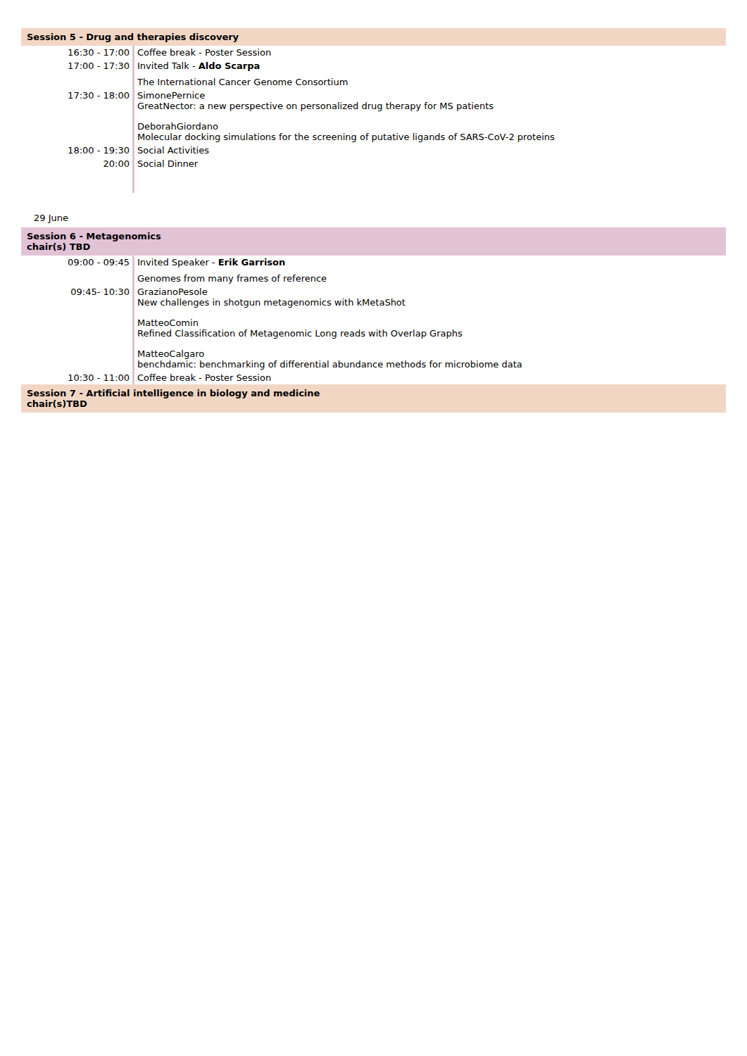| Session 5 - Drug and therapies discovery |
| 16:30 - 17:00 | Coffee break - Poster Session |
| 17:00 - 17:30 | Invited Talk - Aldo Scarpa The International Cancer Genome Consortium |
| 17:30 - 18:00 | SimonePernice GreatNector: a new perspective on personalized drug therapy for MS patients DeborahGiordano Molecular docking simulations for the screening of putative ligands of SARS-CoV-2 proteins |
| 18:00 - 19:30 | Social Activities |
| 20:00 | Social Dinner |
29 June
| Session 6 - Metagenomics chair(s) TBD |
| 09:00 - 09:45 | Invited Speaker - Erik Garrison Genomes from many frames of reference |
| 09:45- 10:30 | GrazianoPesole New challenges in shotgun metagenomics with kMetaShot MatteoComin Refined Classification of Metagenomic Long reads with Overlap Graphs MatteoCalgaro benchdamic: benchmarking of differential abundance methods for microbiome data |
| 10:30 - 11:00 | Coffee break - Poster Session |
| Session 7 - Artificial intelligence in biology and medicine chair(s)TBD |